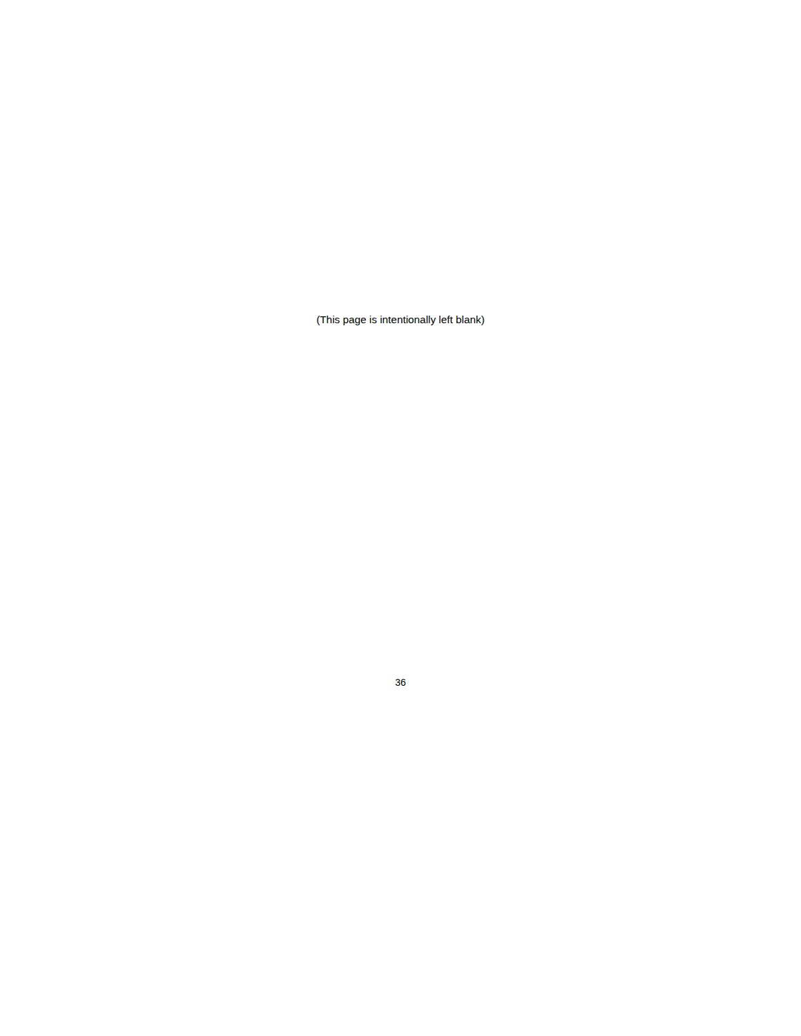(This page is intentionally left blank)
36